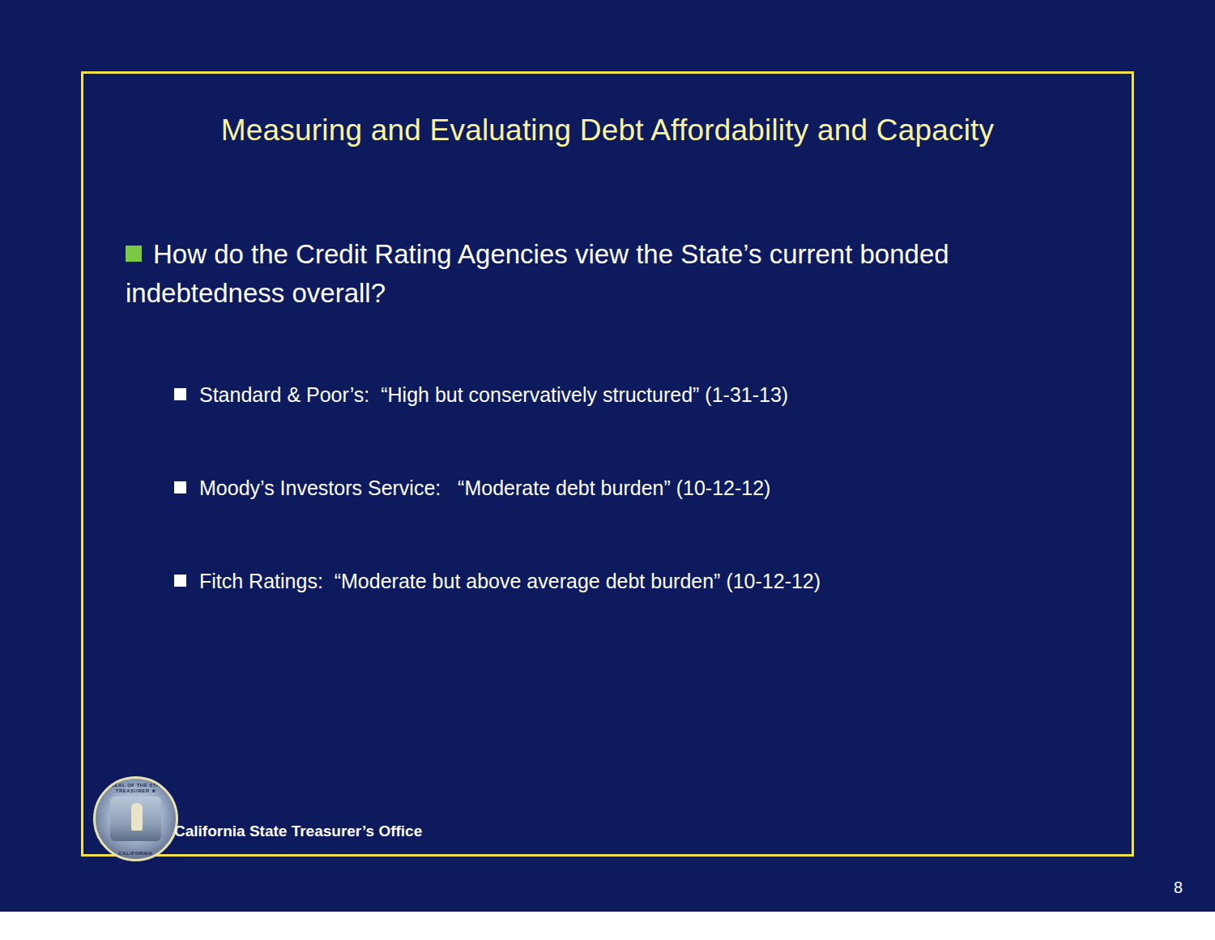Measuring and Evaluating Debt Affordability and Capacity
How do the Credit Rating Agencies view the State’s current bonded indebtedness overall?
Standard & Poor’s: “High but conservatively structured” (1-31-13)
Moody’s Investors Service: “Moderate debt burden” (10-12-12)
Fitch Ratings: “Moderate but above average debt burden” (10-12-12)
★ SEAL OF THE STATE TREASURER ★
CALIFORNIA
California State Treasurer’s Office
8